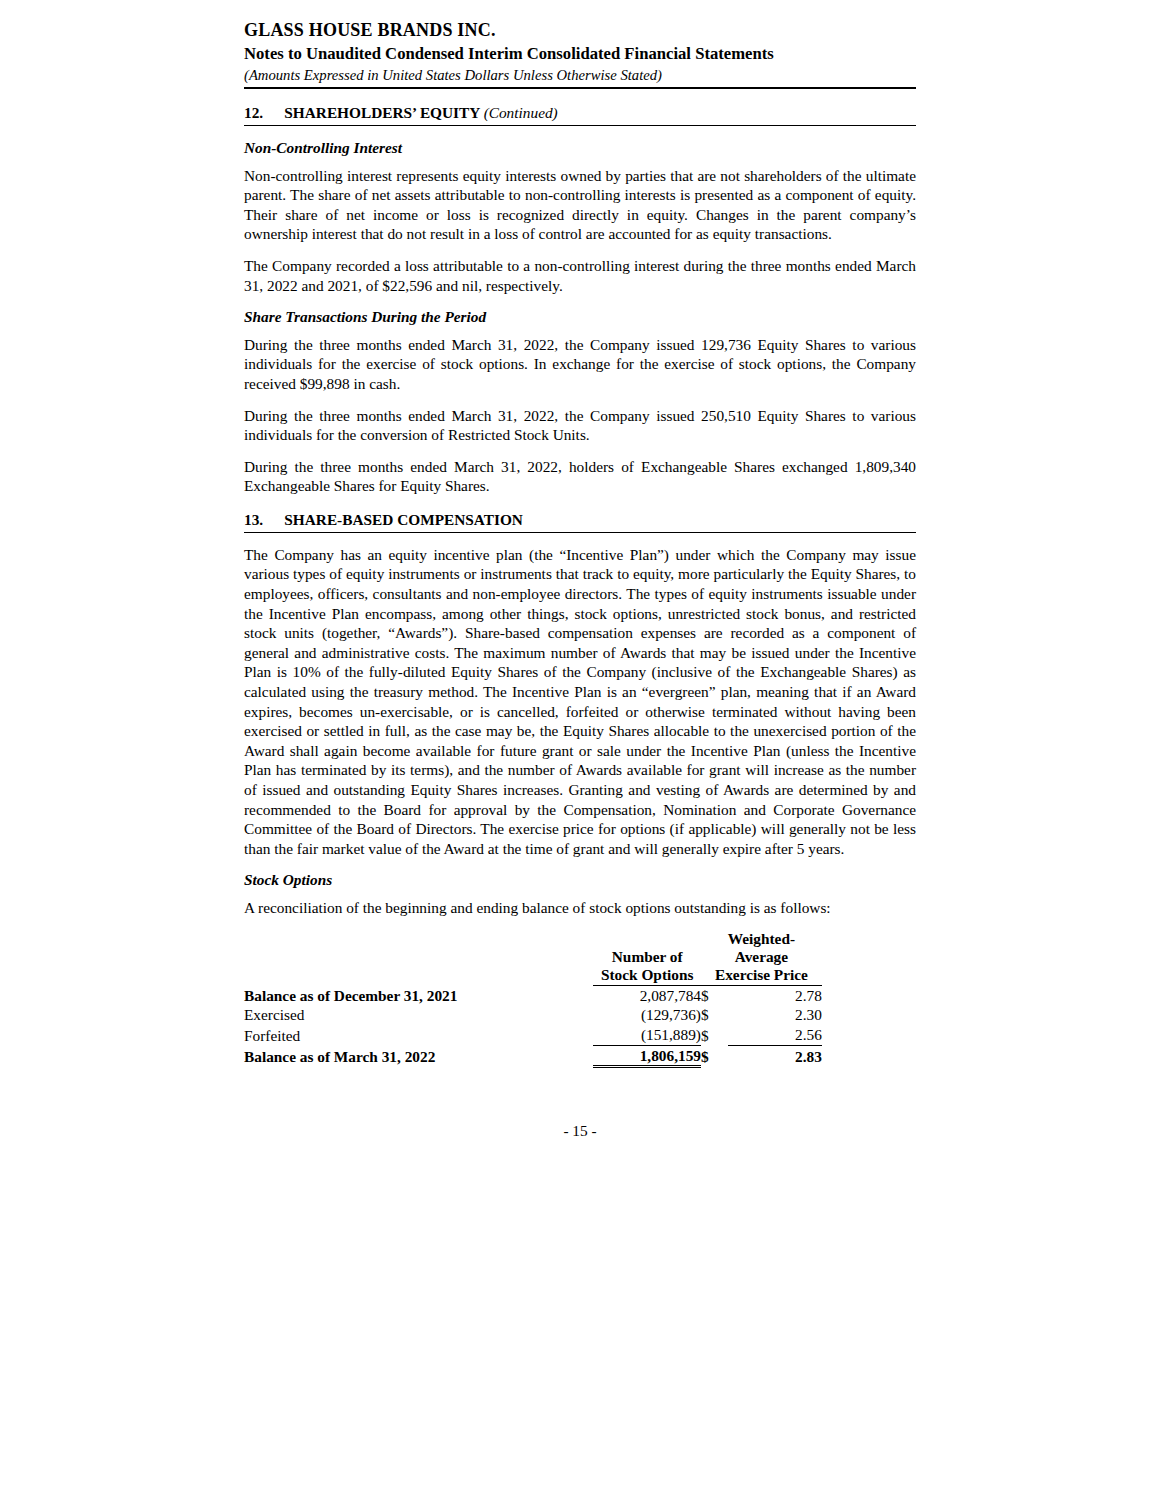GLASS HOUSE BRANDS INC.
Notes to Unaudited Condensed Interim Consolidated Financial Statements
(Amounts Expressed in United States Dollars Unless Otherwise Stated)
12. SHAREHOLDERS’ EQUITY (Continued)
Non-Controlling Interest
Non-controlling interest represents equity interests owned by parties that are not shareholders of the ultimate parent. The share of net assets attributable to non-controlling interests is presented as a component of equity. Their share of net income or loss is recognized directly in equity. Changes in the parent company’s ownership interest that do not result in a loss of control are accounted for as equity transactions.
The Company recorded a loss attributable to a non-controlling interest during the three months ended March 31, 2022 and 2021, of $22,596 and nil, respectively.
Share Transactions During the Period
During the three months ended March 31, 2022, the Company issued 129,736 Equity Shares to various individuals for the exercise of stock options. In exchange for the exercise of stock options, the Company received $99,898 in cash.
During the three months ended March 31, 2022, the Company issued 250,510 Equity Shares to various individuals for the conversion of Restricted Stock Units.
During the three months ended March 31, 2022, holders of Exchangeable Shares exchanged 1,809,340 Exchangeable Shares for Equity Shares.
13. SHARE-BASED COMPENSATION
The Company has an equity incentive plan (the “Incentive Plan”) under which the Company may issue various types of equity instruments or instruments that track to equity, more particularly the Equity Shares, to employees, officers, consultants and non-employee directors. The types of equity instruments issuable under the Incentive Plan encompass, among other things, stock options, unrestricted stock bonus, and restricted stock units (together, “Awards”). Share-based compensation expenses are recorded as a component of general and administrative costs. The maximum number of Awards that may be issued under the Incentive Plan is 10% of the fully-diluted Equity Shares of the Company (inclusive of the Exchangeable Shares) as calculated using the treasury method. The Incentive Plan is an “evergreen” plan, meaning that if an Award expires, becomes un-exercisable, or is cancelled, forfeited or otherwise terminated without having been exercised or settled in full, as the case may be, the Equity Shares allocable to the unexercised portion of the Award shall again become available for future grant or sale under the Incentive Plan (unless the Incentive Plan has terminated by its terms), and the number of Awards available for grant will increase as the number of issued and outstanding Equity Shares increases. Granting and vesting of Awards are determined by and recommended to the Board for approval by the Compensation, Nomination and Corporate Governance Committee of the Board of Directors. The exercise price for options (if applicable) will generally not be less than the fair market value of the Award at the time of grant and will generally expire after 5 years.
Stock Options
A reconciliation of the beginning and ending balance of stock options outstanding is as follows:
| | | Weighted- | |
| | Number of | Average | |
| | Stock Options | Exercise Price | |
| Balance as of December 31, 2021 | 2,087,784 | $ | 2.78 | |
| Exercised | (129,736) | $ | 2.30 | |
| Forfeited | (151,889) | $ | 2.56 | |
| Balance as of March 31, 2022 | 1,806,159 | $ | 2.83 | |
- 15 -